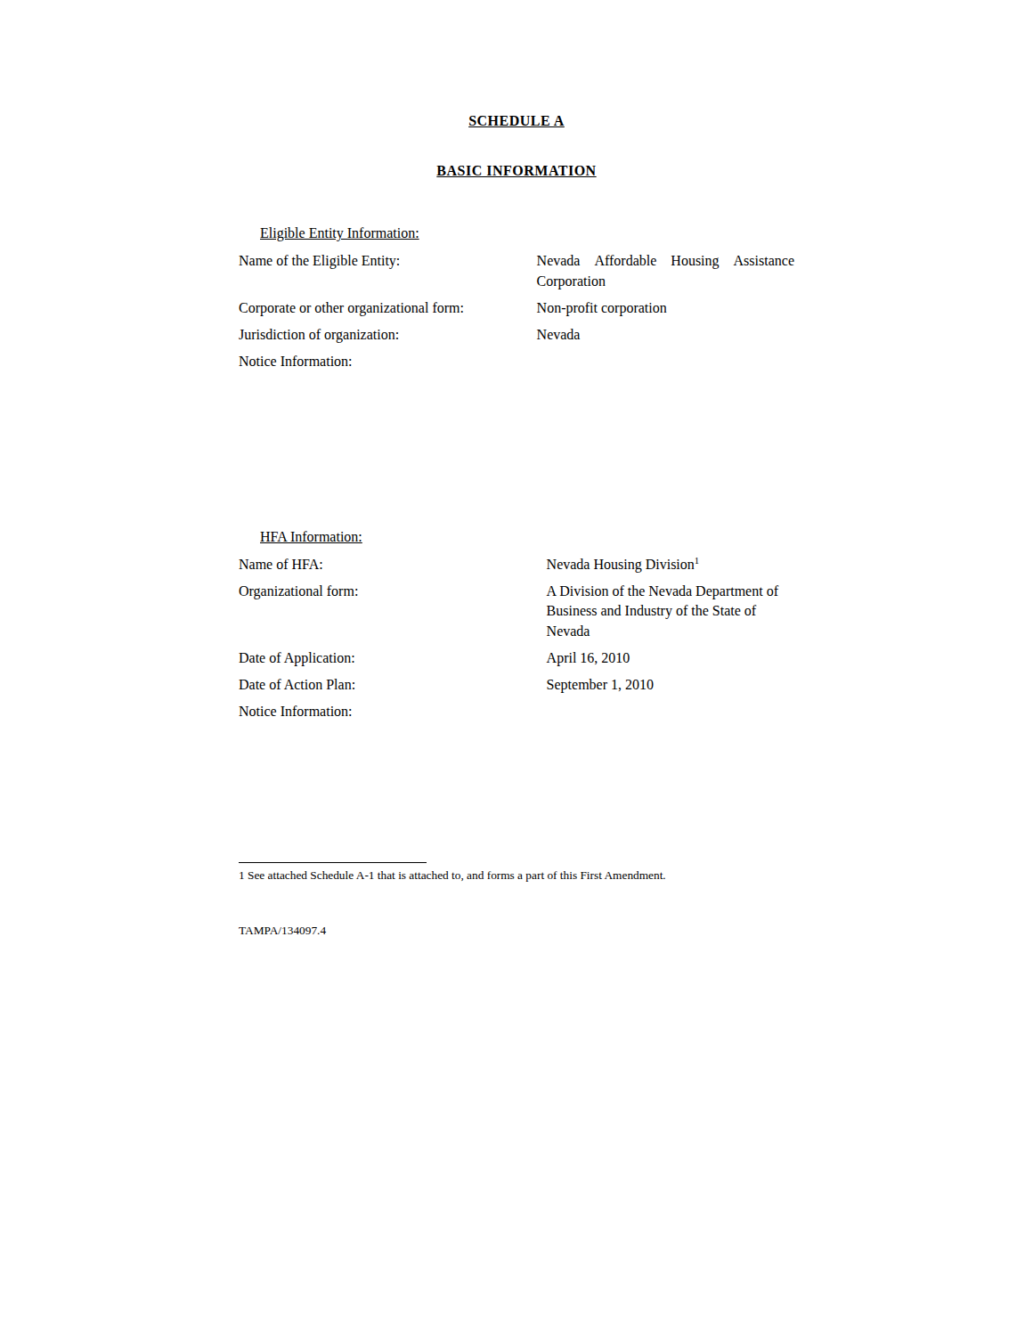SCHEDULE A
BASIC INFORMATION
Eligible Entity Information:
| Name of the Eligible Entity: | Nevada Affordable Housing Assistance Corporation |
| Corporate or other organizational form: | Non-profit corporation |
| Jurisdiction of organization: | Nevada |
| Notice Information: | |
HFA Information:
| Name of HFA: | Nevada Housing Division 1 |
| Organizational form: | A Division of the Nevada Department of Business and Industry of the State of Nevada |
| Date of Application: | April 16, 2010 |
| Date of Action Plan: | September 1, 2010 |
| Notice Information: | |
1 See attached Schedule A-1 that is attached to, and forms a part of this First Amendment.
TAMPA/134097.4